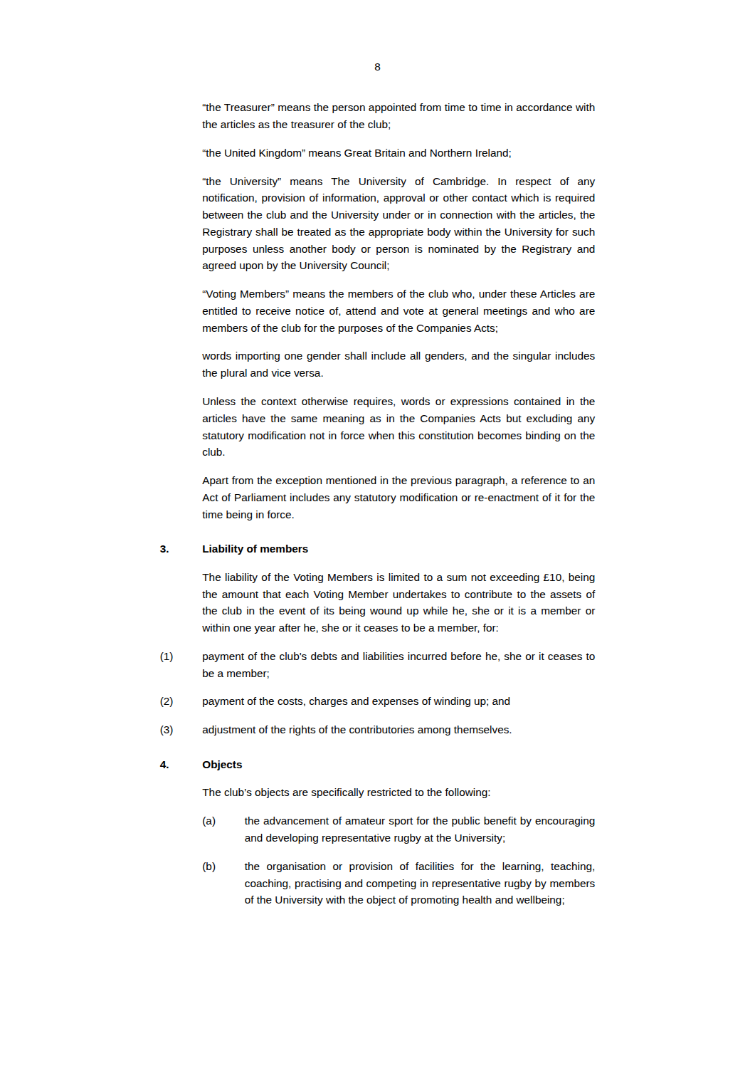8
“the Treasurer” means the person appointed from time to time in accordance with the articles as the treasurer of the club;
“the United Kingdom” means Great Britain and Northern Ireland;
“the University” means The University of Cambridge. In respect of any notification, provision of information, approval or other contact which is required between the club and the University under or in connection with the articles, the Registrary shall be treated as the appropriate body within the University for such purposes unless another body or person is nominated by the Registrary and agreed upon by the University Council;
“Voting Members” means the members of the club who, under these Articles are entitled to receive notice of, attend and vote at general meetings and who are members of the club for the purposes of the Companies Acts;
words importing one gender shall include all genders, and the singular includes the plural and vice versa.
Unless the context otherwise requires, words or expressions contained in the articles have the same meaning as in the Companies Acts but excluding any statutory modification not in force when this constitution becomes binding on the club.
Apart from the exception mentioned in the previous paragraph, a reference to an Act of Parliament includes any statutory modification or re-enactment of it for the time being in force.
3.
Liability of members
The liability of the Voting Members is limited to a sum not exceeding £10, being the amount that each Voting Member undertakes to contribute to the assets of the club in the event of its being wound up while he, she or it is a member or within one year after he, she or it ceases to be a member, for:
(1)
payment of the club's debts and liabilities incurred before he, she or it ceases to be a member;
(2)
payment of the costs, charges and expenses of winding up; and
(3)
adjustment of the rights of the contributories among themselves.
4.
Objects
The club’s objects are specifically restricted to the following:
(a)
the advancement of amateur sport for the public benefit by encouraging and developing representative rugby at the University;
(b)
the organisation or provision of facilities for the learning, teaching, coaching, practising and competing in representative rugby by members of the University with the object of promoting health and wellbeing;